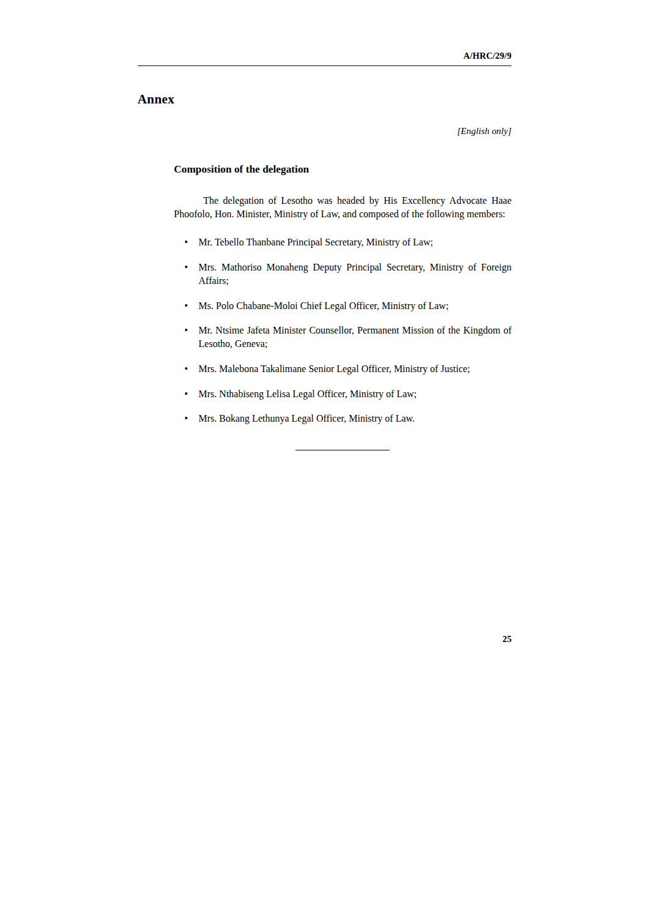A/HRC/29/9
Annex
[English only]
Composition of the delegation
The delegation of Lesotho was headed by His Excellency Advocate Haae Phoofolo, Hon. Minister, Ministry of Law, and composed of the following members:
Mr. Tebello Thanbane Principal Secretary, Ministry of Law;
Mrs. Mathoriso Monaheng Deputy Principal Secretary, Ministry of Foreign Affairs;
Ms. Polo Chabane-Moloi Chief Legal Officer, Ministry of Law;
Mr. Ntsime Jafeta Minister Counsellor, Permanent Mission of the Kingdom of Lesotho, Geneva;
Mrs. Malebona Takalimane Senior Legal Officer, Ministry of Justice;
Mrs. Nthabiseng Lelisa Legal Officer, Ministry of Law;
Mrs. Bokang Lethunya Legal Officer, Ministry of Law.
25